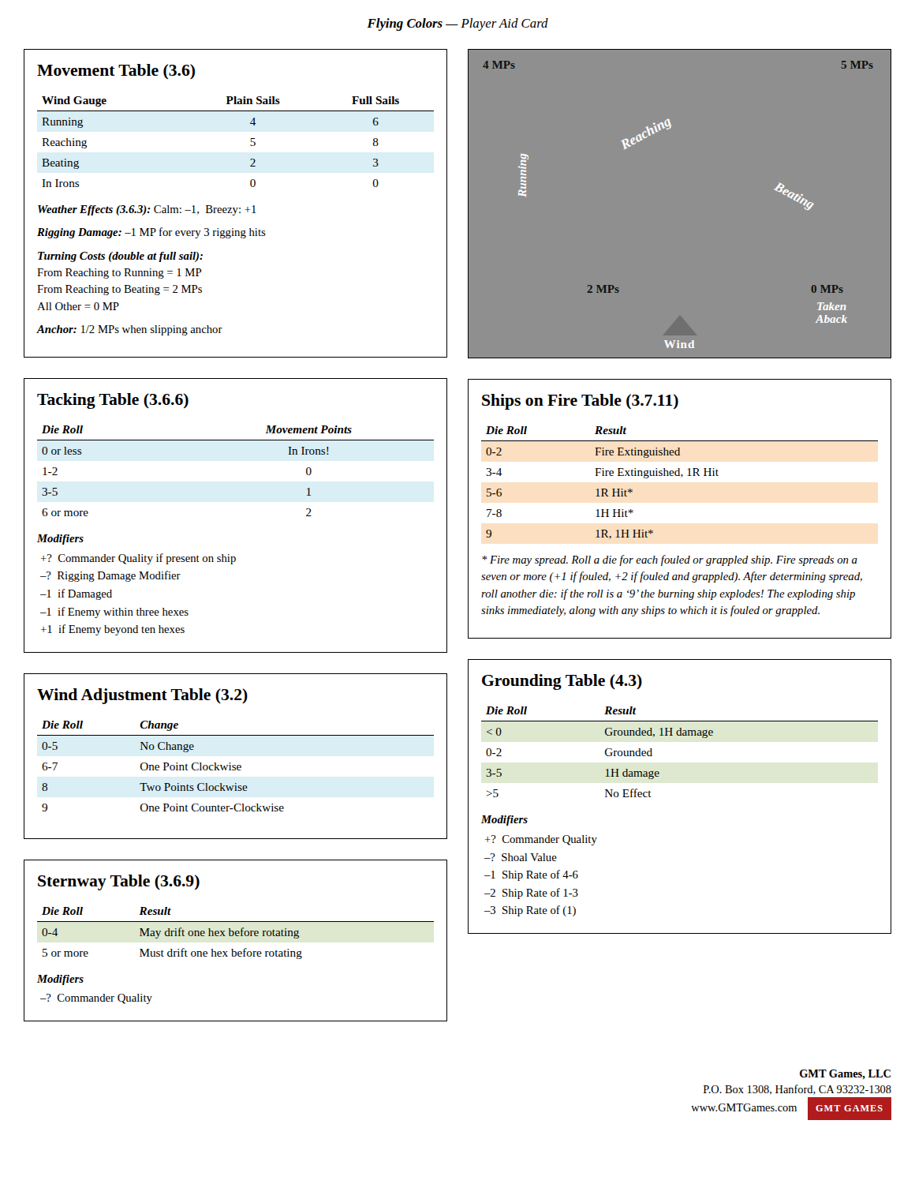Flying Colors — Player Aid Card
Movement Table (3.6)
| Wind Gauge | Plain Sails | Full Sails |
| --- | --- | --- |
| Running | 4 | 6 |
| Reaching | 5 | 8 |
| Beating | 2 | 3 |
| In Irons | 0 | 0 |
Weather Effects (3.6.3): Calm: –1, Breezy: +1
Rigging Damage: –1 MP for every 3 rigging hits
Turning Costs (double at full sail):
From Reaching to Running = 1 MP
From Reaching to Beating = 2 MPs
All Other = 0 MP
Anchor: 1/2 MPs when slipping anchor
Tacking Table (3.6.6)
| Die Roll | Movement Points |
| --- | --- |
| 0 or less | In Irons! |
| 1-2 | 0 |
| 3-5 | 1 |
| 6 or more | 2 |
Modifiers
+? Commander Quality if present on ship
–? Rigging Damage Modifier
–1 if Damaged
–1 if Enemy within three hexes
+1 if Enemy beyond ten hexes
Wind Adjustment Table (3.2)
| Die Roll | Change |
| --- | --- |
| 0-5 | No Change |
| 6-7 | One Point Clockwise |
| 8 | Two Points Clockwise |
| 9 | One Point Counter-Clockwise |
Sternway Table (3.6.9)
| Die Roll | Result |
| --- | --- |
| 0-4 | May drift one hex before rotating |
| 5 or more | Must drift one hex before rotating |
Modifiers
–? Commander Quality
4 MPs 5 MPs 2 MPs 0 MPs Running Reaching Beating Taken
Aback Wind
Ships on Fire Table (3.7.11)
| Die Roll | Result |
| --- | --- |
| 0-2 | Fire Extinguished |
| 3-4 | Fire Extinguished, 1R Hit |
| 5-6 | 1R Hit* |
| 7-8 | 1H Hit* |
| 9 | 1R, 1H Hit* |
* Fire may spread. Roll a die for each fouled or grappled ship. Fire spreads on a seven or more (+1 if fouled, +2 if fouled and grappled). After determining spread, roll another die: if the roll is a ‘9’ the burning ship explodes! The exploding ship sinks immediately, along with any ships to which it is fouled or grappled.
Grounding Table (4.3)
| Die Roll | Result |
| --- | --- |
| < 0 | Grounded, 1H damage |
| 0-2 | Grounded |
| 3-5 | 1H damage |
| >5 | No Effect |
Modifiers
+? Commander Quality
–? Shoal Value
–1 Ship Rate of 4-6
–2 Ship Rate of 1-3
–3 Ship Rate of (1)
GMT Games, LLC
P.O. Box 1308, Hanford, CA 93232-1308
www.GMTGames.com GMT GAMES